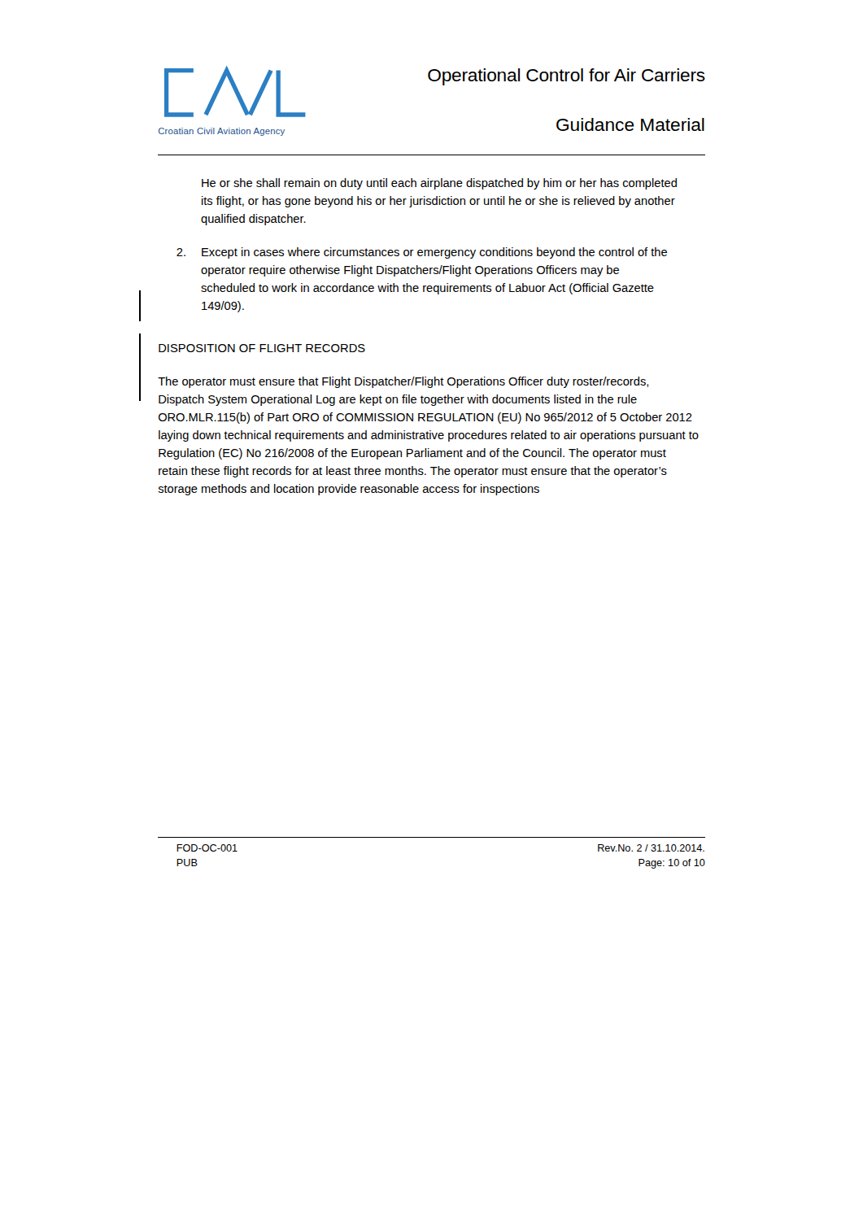Croatian Civil Aviation Agency
Operational Control for Air Carriers
Guidance Material
He or she shall remain on duty until each airplane dispatched by him or her has completed its flight, or has gone beyond his or her jurisdiction or until he or she is relieved by another qualified dispatcher.
2. Except in cases where circumstances or emergency conditions beyond the control of the operator require otherwise Flight Dispatchers/Flight Operations Officers may be scheduled to work in accordance with the requirements of Labuor Act (Official Gazette 149/09).
DISPOSITION OF FLIGHT RECORDS
The operator must ensure that Flight Dispatcher/Flight Operations Officer duty roster/records, Dispatch System Operational Log are kept on file together with documents listed in the rule ORO.MLR.115(b) of Part ORO of COMMISSION REGULATION (EU) No 965/2012 of 5 October 2012 laying down technical requirements and administrative procedures related to air operations pursuant to Regulation (EC) No 216/2008 of the European Parliament and of the Council. The operator must retain these flight records for at least three months. The operator must ensure that the operator’s storage methods and location provide reasonable access for inspections
FOD-OC-001
PUB
Rev.No. 2 / 31.10.2014.
Page: 10 of 10